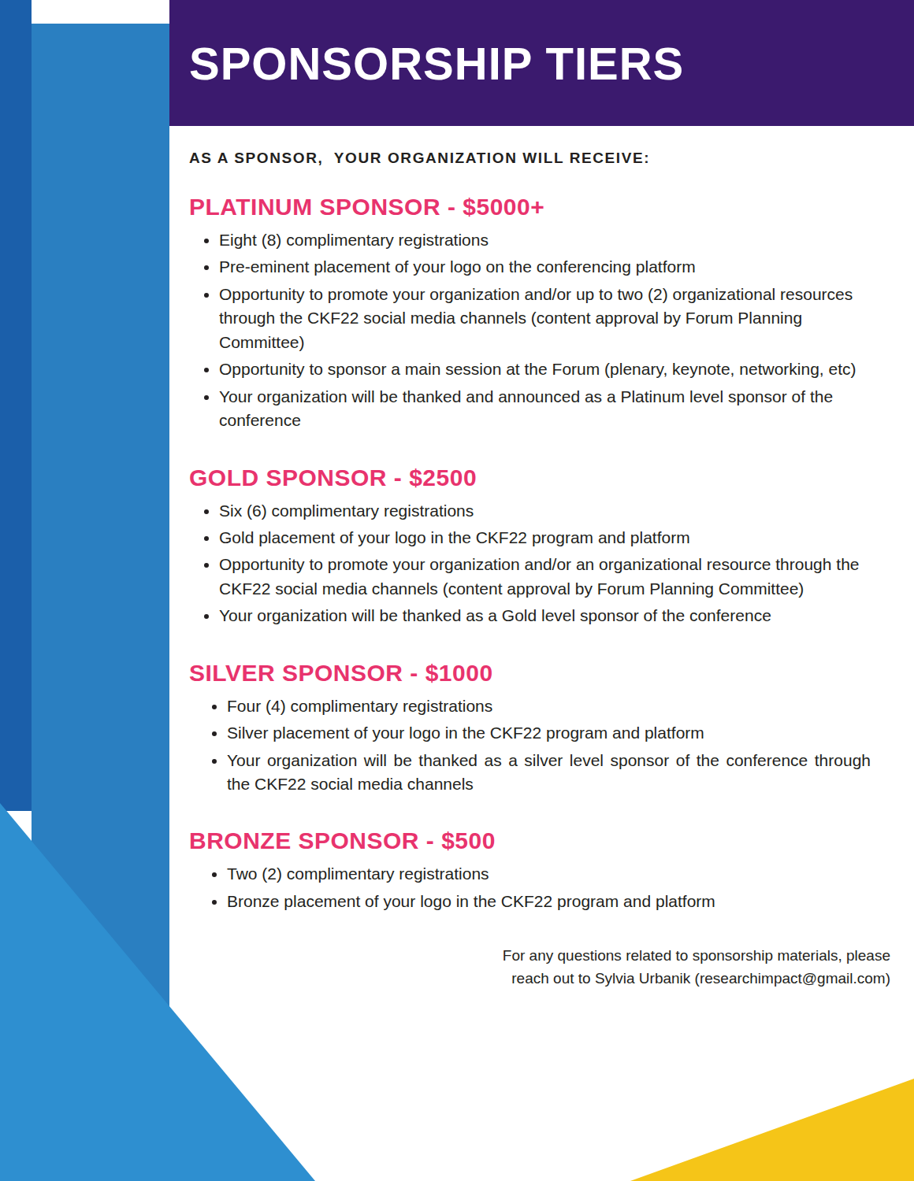Sponsorship Tiers
As a sponsor, your organization will receive:
Platinum Sponsor - $5000+
Eight (8) complimentary registrations
Pre-eminent placement of your logo on the conferencing platform
Opportunity to promote your organization and/or up to two (2) organizational resources through the CKF22 social media channels (content approval by Forum Planning Committee)
Opportunity to sponsor a main session at the Forum (plenary, keynote, networking, etc)
Your organization will be thanked and announced as a Platinum level sponsor of the conference
Gold Sponsor - $2500
Six (6) complimentary registrations
Gold placement of your logo in the CKF22 program and platform
Opportunity to promote your organization and/or an organizational resource through the CKF22 social media channels (content approval by Forum Planning Committee)
Your organization will be thanked as a Gold level sponsor of the conference
Silver Sponsor - $1000
Four (4) complimentary registrations
Silver placement of your logo in the CKF22 program and platform
Your organization will be thanked as a silver level sponsor of the conference through the CKF22 social media channels
Bronze Sponsor - $500
Two (2) complimentary registrations
Bronze placement of your logo in the CKF22 program and platform
For any questions related to sponsorship materials, please
reach out to Sylvia Urbanik (researchimpact@gmail.com)